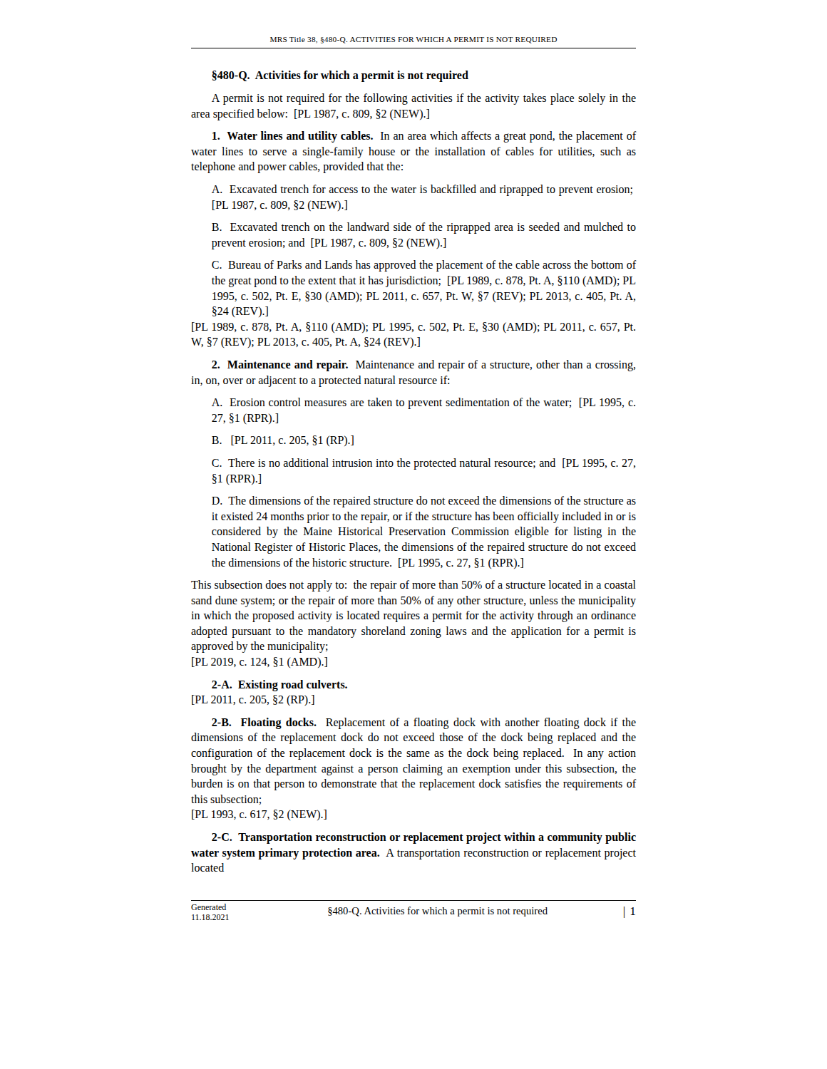MRS Title 38, §480-Q. ACTIVITIES FOR WHICH A PERMIT IS NOT REQUIRED
§480-Q. Activities for which a permit is not required
A permit is not required for the following activities if the activity takes place solely in the area specified below: [PL 1987, c. 809, §2 (NEW).]
1. Water lines and utility cables. In an area which affects a great pond, the placement of water lines to serve a single-family house or the installation of cables for utilities, such as telephone and power cables, provided that the:
A. Excavated trench for access to the water is backfilled and riprapped to prevent erosion; [PL 1987, c. 809, §2 (NEW).]
B. Excavated trench on the landward side of the riprapped area is seeded and mulched to prevent erosion; and [PL 1987, c. 809, §2 (NEW).]
C. Bureau of Parks and Lands has approved the placement of the cable across the bottom of the great pond to the extent that it has jurisdiction; [PL 1989, c. 878, Pt. A, §110 (AMD); PL 1995, c. 502, Pt. E, §30 (AMD); PL 2011, c. 657, Pt. W, §7 (REV); PL 2013, c. 405, Pt. A, §24 (REV).]
[PL 1989, c. 878, Pt. A, §110 (AMD); PL 1995, c. 502, Pt. E, §30 (AMD); PL 2011, c. 657, Pt. W, §7 (REV); PL 2013, c. 405, Pt. A, §24 (REV).]
2. Maintenance and repair. Maintenance and repair of a structure, other than a crossing, in, on, over or adjacent to a protected natural resource if:
A. Erosion control measures are taken to prevent sedimentation of the water; [PL 1995, c. 27, §1 (RPR).]
B. [PL 2011, c. 205, §1 (RP).]
C. There is no additional intrusion into the protected natural resource; and [PL 1995, c. 27, §1 (RPR).]
D. The dimensions of the repaired structure do not exceed the dimensions of the structure as it existed 24 months prior to the repair, or if the structure has been officially included in or is considered by the Maine Historical Preservation Commission eligible for listing in the National Register of Historic Places, the dimensions of the repaired structure do not exceed the dimensions of the historic structure. [PL 1995, c. 27, §1 (RPR).]
This subsection does not apply to: the repair of more than 50% of a structure located in a coastal sand dune system; or the repair of more than 50% of any other structure, unless the municipality in which the proposed activity is located requires a permit for the activity through an ordinance adopted pursuant to the mandatory shoreland zoning laws and the application for a permit is approved by the municipality;
[PL 2019, c. 124, §1 (AMD).]
2-A. Existing road culverts.
[PL 2011, c. 205, §2 (RP).]
2-B. Floating docks. Replacement of a floating dock with another floating dock if the dimensions of the replacement dock do not exceed those of the dock being replaced and the configuration of the replacement dock is the same as the dock being replaced. In any action brought by the department against a person claiming an exemption under this subsection, the burden is on that person to demonstrate that the replacement dock satisfies the requirements of this subsection;
[PL 1993, c. 617, §2 (NEW).]
2-C. Transportation reconstruction or replacement project within a community public water system primary protection area. A transportation reconstruction or replacement project located
Generated
11.18.2021
§480-Q. Activities for which a permit is not required
|1